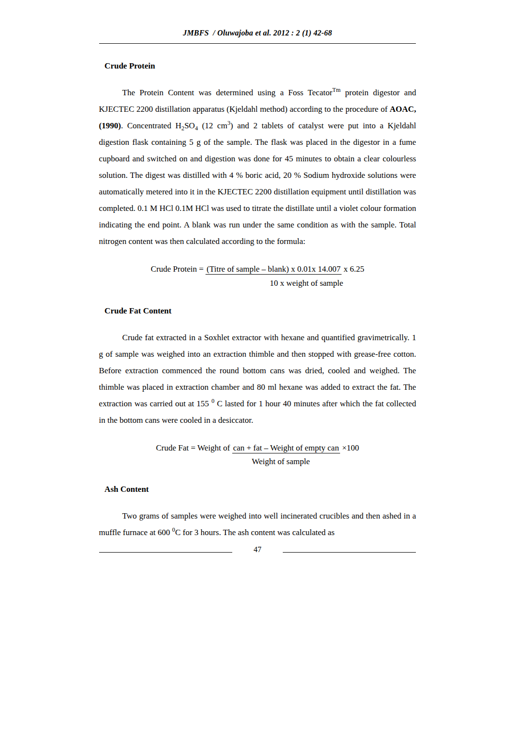JMBFS / Oluwajoba et al. 2012 : 2 (1) 42-68
Crude Protein
The Protein Content was determined using a Foss TecatorTm protein digestor and KJECTEC 2200 distillation apparatus (Kjeldahl method) according to the procedure of AOAC, (1990). Concentrated H2SO4 (12 cm3) and 2 tablets of catalyst were put into a Kjeldahl digestion flask containing 5 g of the sample. The flask was placed in the digestor in a fume cupboard and switched on and digestion was done for 45 minutes to obtain a clear colourless solution. The digest was distilled with 4 % boric acid, 20 % Sodium hydroxide solutions were automatically metered into it in the KJECTEC 2200 distillation equipment until distillation was completed. 0.1 M HCl 0.1M HCl was used to titrate the distillate until a violet colour formation indicating the end point. A blank was run under the same condition as with the sample. Total nitrogen content was then calculated according to the formula:
Crude Protein = (Titre of sample – blank) x 0.01x 14.007 x 6.25 10 x weight of sample
Crude Fat Content
Crude fat extracted in a Soxhlet extractor with hexane and quantified gravimetrically. 1 g of sample was weighed into an extraction thimble and then stopped with grease-free cotton. Before extraction commenced the round bottom cans was dried, cooled and weighed. The thimble was placed in extraction chamber and 80 ml hexane was added to extract the fat. The extraction was carried out at 155 0 C lasted for 1 hour 40 minutes after which the fat collected in the bottom cans were cooled in a desiccator.
Crude Fat = Weight of can + fat – Weight of empty can ×100 Weight of sample
Ash Content
Two grams of samples were weighed into well incinerated crucibles and then ashed in a muffle furnace at 600 0C for 3 hours. The ash content was calculated as
47